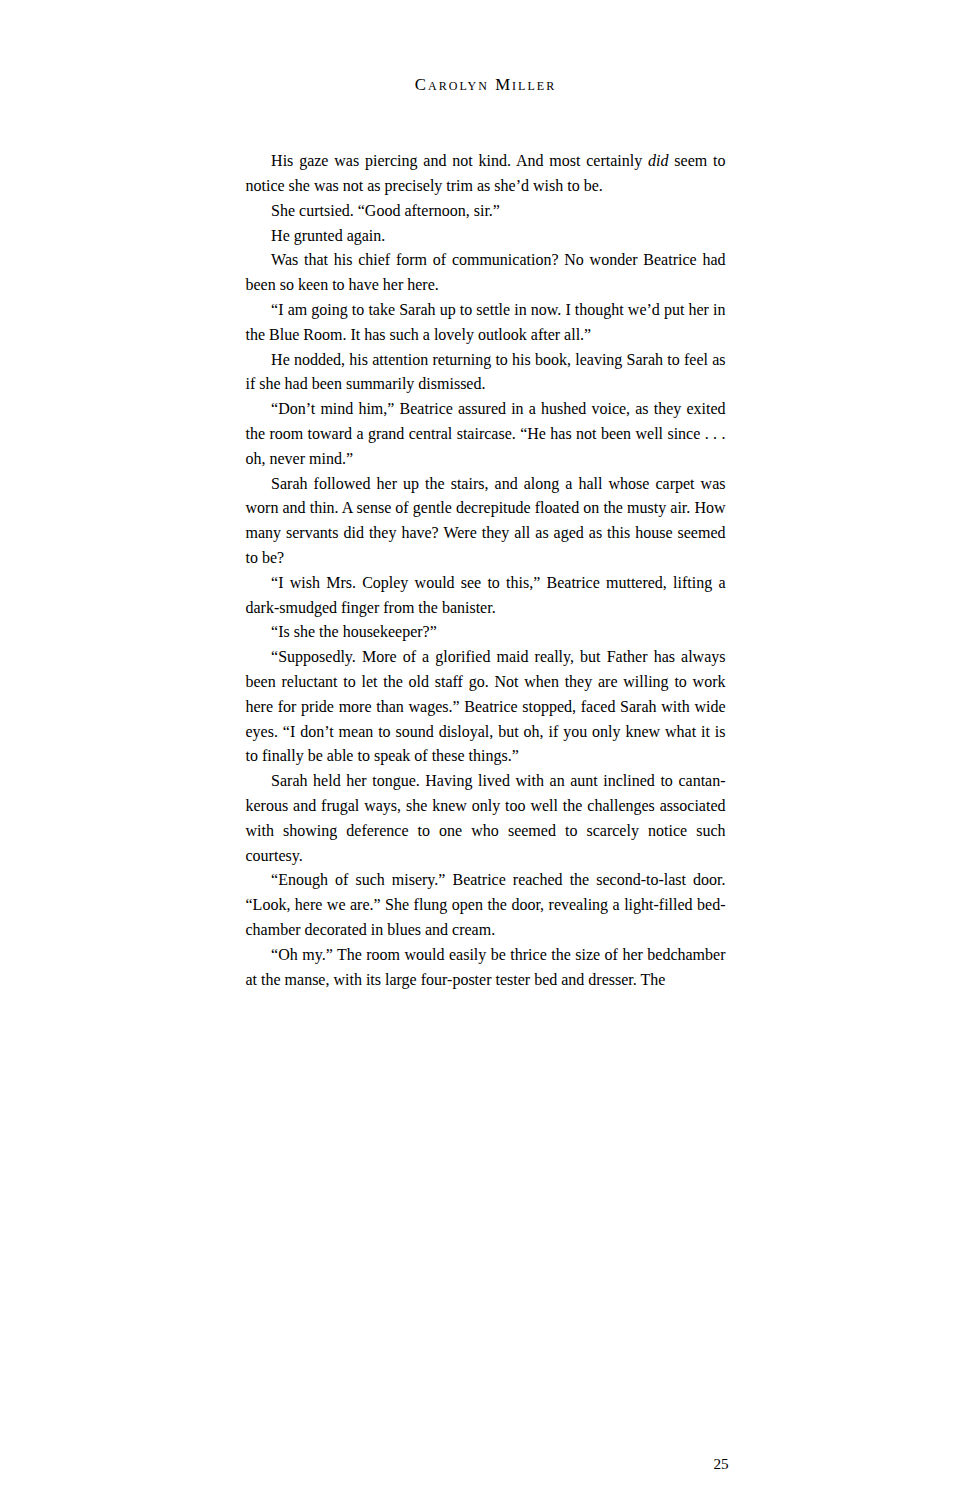Carolyn Miller
His gaze was piercing and not kind. And most certainly did seem to notice she was not as precisely trim as she’d wish to be.
She curtsied. “Good afternoon, sir.”
He grunted again.
Was that his chief form of communication? No wonder Beatrice had been so keen to have her here.
“I am going to take Sarah up to settle in now. I thought we’d put her in the Blue Room. It has such a lovely outlook after all.”
He nodded, his attention returning to his book, leaving Sarah to feel as if she had been summarily dismissed.
“Don’t mind him,” Beatrice assured in a hushed voice, as they exited the room toward a grand central staircase. “He has not been well since . . . oh, never mind.”
Sarah followed her up the stairs, and along a hall whose carpet was worn and thin. A sense of gentle decrepitude floated on the musty air. How many servants did they have? Were they all as aged as this house seemed to be?
“I wish Mrs. Copley would see to this,” Beatrice muttered, lifting a dark-smudged finger from the banister.
“Is she the housekeeper?”
“Supposedly. More of a glorified maid really, but Father has always been reluctant to let the old staff go. Not when they are willing to work here for pride more than wages.” Beatrice stopped, faced Sarah with wide eyes. “I don’t mean to sound disloyal, but oh, if you only knew what it is to finally be able to speak of these things.”
Sarah held her tongue. Having lived with an aunt inclined to cantankerous and frugal ways, she knew only too well the challenges associated with showing deference to one who seemed to scarcely notice such courtesy.
“Enough of such misery.” Beatrice reached the second-to-last door. “Look, here we are.” She flung open the door, revealing a light-filled bedchamber decorated in blues and cream.
“Oh my.” The room would easily be thrice the size of her bedchamber at the manse, with its large four-poster tester bed and dresser. The
25